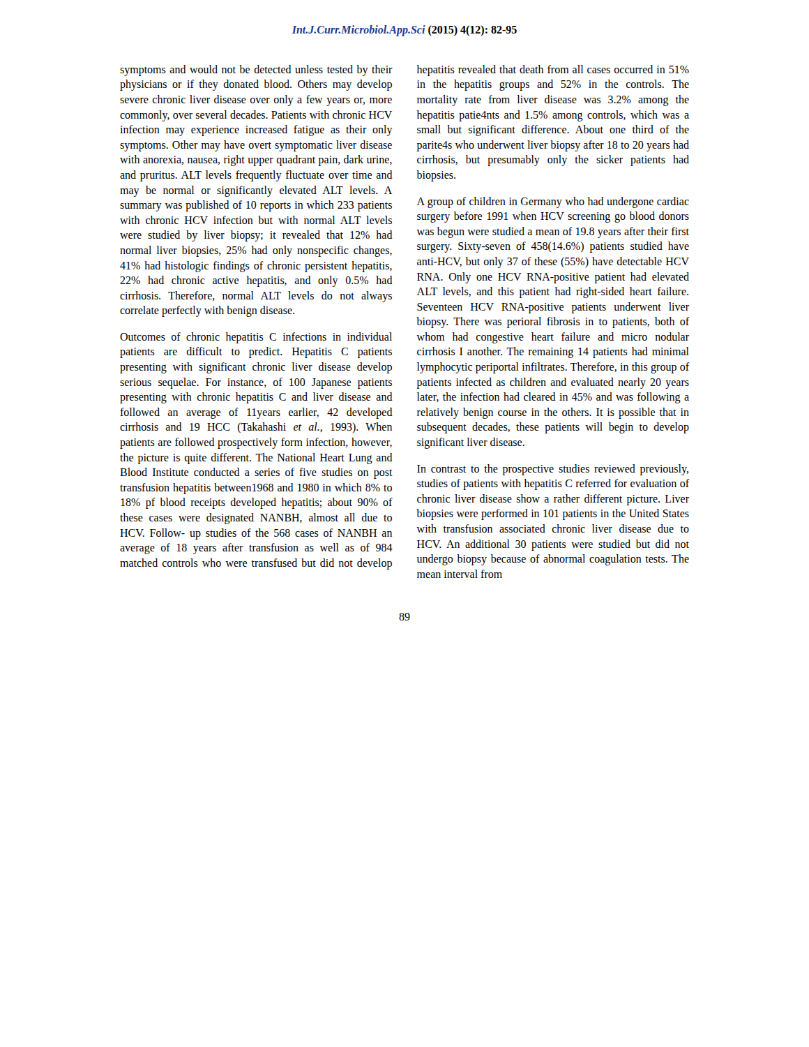Int.J.Curr.Microbiol.App.Sci (2015) 4(12): 82-95
symptoms and would not be detected unless tested by their physicians or if they donated blood. Others may develop severe chronic liver disease over only a few years or, more commonly, over several decades. Patients with chronic HCV infection may experience increased fatigue as their only symptoms. Other may have overt symptomatic liver disease with anorexia, nausea, right upper quadrant pain, dark urine, and pruritus. ALT levels frequently fluctuate over time and may be normal or significantly elevated ALT levels. A summary was published of 10 reports in which 233 patients with chronic HCV infection but with normal ALT levels were studied by liver biopsy; it revealed that 12% had normal liver biopsies, 25% had only nonspecific changes, 41% had histologic findings of chronic persistent hepatitis, 22% had chronic active hepatitis, and only 0.5% had cirrhosis. Therefore, normal ALT levels do not always correlate perfectly with benign disease.
Outcomes of chronic hepatitis C infections in individual patients are difficult to predict. Hepatitis C patients presenting with significant chronic liver disease develop serious sequelae. For instance, of 100 Japanese patients presenting with chronic hepatitis C and liver disease and followed an average of 11years earlier, 42 developed cirrhosis and 19 HCC (Takahashi et al., 1993). When patients are followed prospectively form infection, however, the picture is quite different. The National Heart Lung and Blood Institute conducted a series of five studies on post transfusion hepatitis between1968 and 1980 in which 8% to 18% pf blood receipts developed hepatitis; about 90% of these cases were designated NANBH, almost all due to HCV. Follow- up studies of the 568 cases of NANBH an average of 18 years after transfusion as well as of 984 matched controls who were transfused but did not develop hepatitis revealed that death from all cases occurred in 51% in the hepatitis groups and 52% in the controls. The mortality rate from liver disease was 3.2% among the hepatitis patie4nts and 1.5% among controls, which was a small but significant difference. About one third of the parite4s who underwent liver biopsy after 18 to 20 years had cirrhosis, but presumably only the sicker patients had biopsies.
A group of children in Germany who had undergone cardiac surgery before 1991 when HCV screening go blood donors was begun were studied a mean of 19.8 years after their first surgery. Sixty-seven of 458(14.6%) patients studied have anti-HCV, but only 37 of these (55%) have detectable HCV RNA. Only one HCV RNA-positive patient had elevated ALT levels, and this patient had right-sided heart failure. Seventeen HCV RNA-positive patients underwent liver biopsy. There was perioral fibrosis in to patients, both of whom had congestive heart failure and micro nodular cirrhosis I another. The remaining 14 patients had minimal lymphocytic periportal infiltrates. Therefore, in this group of patients infected as children and evaluated nearly 20 years later, the infection had cleared in 45% and was following a relatively benign course in the others. It is possible that in subsequent decades, these patients will begin to develop significant liver disease.
In contrast to the prospective studies reviewed previously, studies of patients with hepatitis C referred for evaluation of chronic liver disease show a rather different picture. Liver biopsies were performed in 101 patients in the United States with transfusion associated chronic liver disease due to HCV. An additional 30 patients were studied but did not undergo biopsy because of abnormal coagulation tests. The mean interval from
89